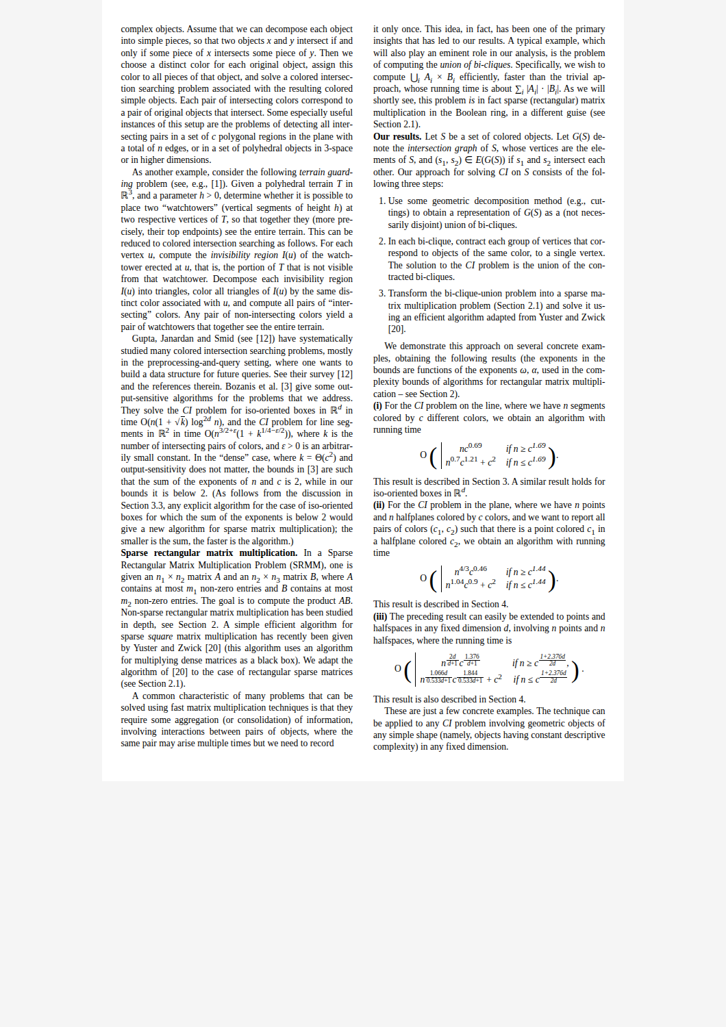complex objects. Assume that we can decompose each object into simple pieces, so that two objects x and y intersect if and only if some piece of x intersects some piece of y. Then we choose a distinct color for each original object, assign this color to all pieces of that object, and solve a colored intersection searching problem associated with the resulting colored simple objects. Each pair of intersecting colors correspond to a pair of original objects that intersect. Some especially useful instances of this setup are the problems of detecting all intersecting pairs in a set of c polygonal regions in the plane with a total of n edges, or in a set of polyhedral objects in 3-space or in higher dimensions.
As another example, consider the following terrain guarding problem (see, e.g., [1]). Given a polyhedral terrain T in ℝ3, and a parameter h > 0, determine whether it is possible to place two “watchtowers” (vertical segments of height h) at two respective vertices of T, so that together they (more precisely, their top endpoints) see the entire terrain. This can be reduced to colored intersection searching as follows. For each vertex u, compute the invisibility region I(u) of the watchtower erected at u, that is, the portion of T that is not visible from that watchtower. Decompose each invisibility region I(u) into triangles, color all triangles of I(u) by the same distinct color associated with u, and compute all pairs of “intersecting” colors. Any pair of non-intersecting colors yield a pair of watchtowers that together see the entire terrain.
Gupta, Janardan and Smid (see [12]) have systematically studied many colored intersection searching problems, mostly in the preprocessing-and-query setting, where one wants to build a data structure for future queries. See their survey [12] and the references therein. Bozanis et al. [3] give some output-sensitive algorithms for the problems that we address. They solve the CI problem for iso-oriented boxes in ℝd in time O(n(1 + √k) log2d n), and the CI problem for line segments in ℝ2 in time O(n3/2+ε(1 + k1/4−ε/2)), where k is the number of intersecting pairs of colors, and ε > 0 is an arbitrarily small constant. In the “dense” case, where k = Θ(c2) and output-sensitivity does not matter, the bounds in [3] are such that the sum of the exponents of n and c is 2, while in our bounds it is below 2. (As follows from the discussion in Section 3.3, any explicit algorithm for the case of iso-oriented boxes for which the sum of the exponents is below 2 would give a new algorithm for sparse matrix multiplication); the smaller is the sum, the faster is the algorithm.)
Sparse rectangular matrix multiplication. In a Sparse Rectangular Matrix Multiplication Problem (SRMM), one is given an n1 × n2 matrix A and an n2 × n3 matrix B, where A contains at most m1 non-zero entries and B contains at most m2 non-zero entries. The goal is to compute the product AB. Non-sparse rectangular matrix multiplication has been studied in depth, see Section 2. A simple efficient algorithm for sparse square matrix multiplication has recently been given by Yuster and Zwick [20] (this algorithm uses an algorithm for multiplying dense matrices as a black box). We adapt the algorithm of [20] to the case of rectangular sparse matrices (see Section 2.1).
A common characteristic of many problems that can be solved using fast matrix multiplication techniques is that they require some aggregation (or consolidation) of information, involving interactions between pairs of objects, where the same pair may arise multiple times but we need to record
it only once. This idea, in fact, has been one of the primary insights that has led to our results. A typical example, which will also play an eminent role in our analysis, is the problem of computing the union of bi-cliques. Specifically, we wish to compute ⋃i Ai × Bi efficiently, faster than the trivial approach, whose running time is about ∑i |Ai| · |Bi|. As we will shortly see, this problem is in fact sparse (rectangular) matrix multiplication in the Boolean ring, in a different guise (see Section 2.1).
Our results. Let S be a set of colored objects. Let G(S) denote the intersection graph of S, whose vertices are the elements of S, and (s1, s2) ∈ E(G(S)) if s1 and s2 intersect each other. Our approach for solving CI on S consists of the following three steps:
Use some geometric decomposition method (e.g., cuttings) to obtain a representation of G(S) as a (not necessarily disjoint) union of bi-cliques.
In each bi-clique, contract each group of vertices that correspond to objects of the same color, to a single vertex. The solution to the CI problem is the union of the contracted bi-cliques.
Transform the bi-clique-union problem into a sparse matrix multiplication problem (Section 2.1) and solve it using an efficient algorithm adapted from Yuster and Zwick [20].
We demonstrate this approach on several concrete examples, obtaining the following results (the exponents in the bounds are functions of the exponents ω, α, used in the complexity bounds of algorithms for rectangular matrix multiplication – see Section 2).
(i) For the CI problem on the line, where we have n segments colored by c different colors, we obtain an algorithm with running time
O ( nc0.69 if n ≥ c1.69 n0.7c1.21 + c2 if n ≤ c1.69 ).
This result is described in Section 3. A similar result holds for iso-oriented boxes in ℝd.
(ii) For the CI problem in the plane, where we have n points and n halfplanes colored by c colors, and we want to report all pairs of colors (c1, c2) such that there is a point colored c1 in a halfplane colored c2, we obtain an algorithm with running time
O ( n4/3c0.46 if n ≥ c1.44 n1.04c0.9 + c2 if n ≤ c1.44 ).
This result is described in Section 4.
(iii) The preceding result can easily be extended to points and halfspaces in any fixed dimension d, involving n points and n halfspaces, where the running time is
O ( n2d d+1c1.376 d+1 if n ≥ c1+2.376d 2d, n1.066d 0.533d+1c1.8440.533d+1 + c2 if n ≤ c1+2.376d 2d ) .
This result is also described in Section 4.
These are just a few concrete examples. The technique can be applied to any CI problem involving geometric objects of any simple shape (namely, objects having constant descriptive complexity) in any fixed dimension.